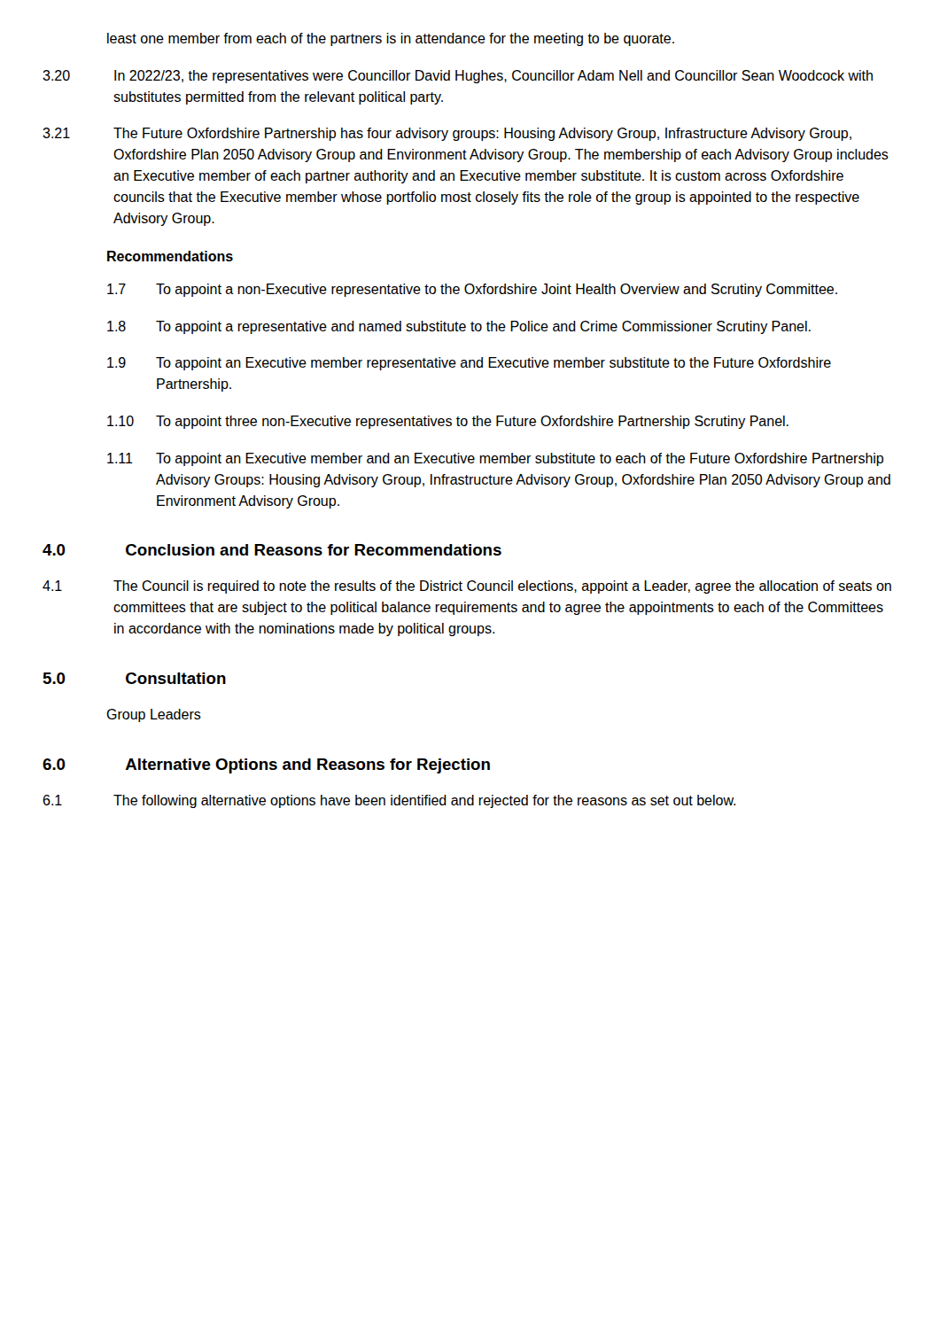least one member from each of the partners is in attendance for the meeting to be quorate.
3.20
In 2022/23, the representatives were Councillor David Hughes, Councillor Adam Nell and Councillor Sean Woodcock with substitutes permitted from the relevant political party.
3.21
The Future Oxfordshire Partnership has four advisory groups: Housing Advisory Group, Infrastructure Advisory Group, Oxfordshire Plan 2050 Advisory Group and Environment Advisory Group. The membership of each Advisory Group includes an Executive member of each partner authority and an Executive member substitute. It is custom across Oxfordshire councils that the Executive member whose portfolio most closely fits the role of the group is appointed to the respective Advisory Group.
Recommendations
1.7
To appoint a non-Executive representative to the Oxfordshire Joint Health Overview and Scrutiny Committee.
1.8
To appoint a representative and named substitute to the Police and Crime Commissioner Scrutiny Panel.
1.9
To appoint an Executive member representative and Executive member substitute to the Future Oxfordshire Partnership.
1.10
To appoint three non-Executive representatives to the Future Oxfordshire Partnership Scrutiny Panel.
1.11
To appoint an Executive member and an Executive member substitute to each of the Future Oxfordshire Partnership Advisory Groups: Housing Advisory Group, Infrastructure Advisory Group, Oxfordshire Plan 2050 Advisory Group and Environment Advisory Group.
4.0 Conclusion and Reasons for Recommendations
4.1
The Council is required to note the results of the District Council elections, appoint a Leader, agree the allocation of seats on committees that are subject to the political balance requirements and to agree the appointments to each of the Committees in accordance with the nominations made by political groups.
5.0 Consultation
Group Leaders
6.0 Alternative Options and Reasons for Rejection
6.1
The following alternative options have been identified and rejected for the reasons as set out below.